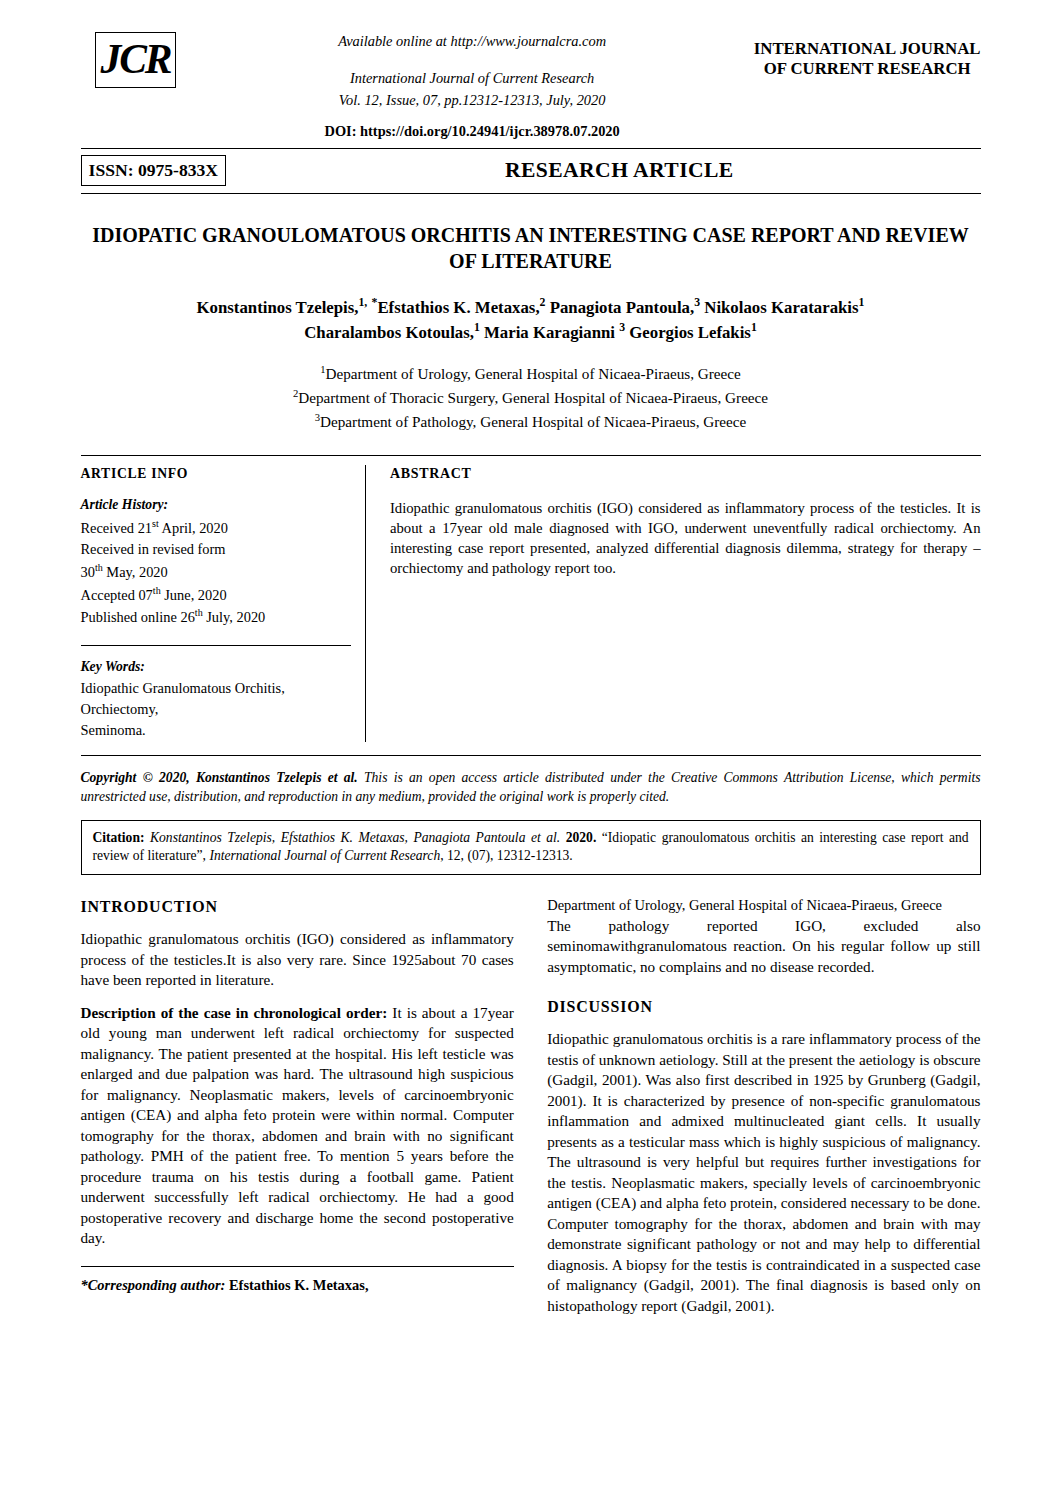JCR
Available online at http://www.journalcra.com
International Journal of Current Research
Vol. 12, Issue, 07, pp.12312-12313, July, 2020
DOI: https://doi.org/10.24941/ijcr.38978.07.2020
INTERNATIONAL JOURNAL
OF CURRENT RESEARCH
ISSN: 0975-833X RESEARCH ARTICLE
Idiopatic Granoulomatous Orchitis an Interesting Case Report and Review of Literature
Konstantinos Tzelepis,1, *Efstathios K. Metaxas,2 Panagiota Pantoula,3 Nikolaos Karatarakis1
Charalambos Kotoulas,1 Maria Karagianni 3 Georgios Lefakis1
1Department of Urology, General Hospital of Nicaea-Piraeus, Greece
2Department of Thoracic Surgery, General Hospital of Nicaea-Piraeus, Greece
3Department of Pathology, General Hospital of Nicaea-Piraeus, Greece
ARTICLE INFO
Article History:
Received 21st April, 2020
Received in revised form
30th May, 2020
Accepted 07th June, 2020
Published online 26th July, 2020
Key Words:
Idiopathic Granulomatous Orchitis,
Orchiectomy,
Seminoma.
ABSTRACT
Idiopathic granulomatous orchitis (IGO) considered as inflammatory process of the testicles. It is about a 17year old male diagnosed with IGO, underwent uneventfully radical orchiectomy. An interesting case report presented, analyzed differential diagnosis dilemma, strategy for therapy – orchiectomy and pathology report too.
Copyright © 2020, Konstantinos Tzelepis et al. This is an open access article distributed under the Creative Commons Attribution License, which permits unrestricted use, distribution, and reproduction in any medium, provided the original work is properly cited.
Citation: Konstantinos Tzelepis, Efstathios K. Metaxas, Panagiota Pantoula et al. 2020. “Idiopatic granoulomatous orchitis an interesting case report and review of literature”, International Journal of Current Research, 12, (07), 12312-12313.
INTRODUCTION
Idiopathic granulomatous orchitis (IGO) considered as inflammatory process of the testicles.It is also very rare. Since 1925about 70 cases have been reported in literature.
Description of the case in chronological order: It is about a 17year old young man underwent left radical orchiectomy for suspected malignancy. The patient presented at the hospital. His left testicle was enlarged and due palpation was hard. The ultrasound high suspicious for malignancy. Neoplasmatic makers, levels of carcinoembryonic antigen (CEA) and alpha feto protein were within normal. Computer tomography for the thorax, abdomen and brain with no significant pathology. PMH of the patient free. To mention 5 years before the procedure trauma on his testis during a football game. Patient underwent successfully left radical orchiectomy. He had a good postoperative recovery and discharge home the second postoperative day.
*Corresponding author: Efstathios K. Metaxas,
Department of Urology, General Hospital of Nicaea-Piraeus, Greece
The pathology reported IGO, excluded also seminomawithgranulomatous reaction. On his regular follow up still asymptomatic, no complains and no disease recorded.
DISCUSSION
Idiopathic granulomatous orchitis is a rare inflammatory process of the testis of unknown aetiology. Still at the present the aetiology is obscure (Gadgil, 2001). Was also first described in 1925 by Grunberg (Gadgil, 2001). It is characterized by presence of non-specific granulomatous inflammation and admixed multinucleated giant cells. It usually presents as a testicular mass which is highly suspicious of malignancy. The ultrasound is very helpful but requires further investigations for the testis. Neoplasmatic makers, specially levels of carcinoembryonic antigen (CEA) and alpha feto protein, considered necessary to be done. Computer tomography for the thorax, abdomen and brain with may demonstrate significant pathology or not and may help to differential diagnosis. A biopsy for the testis is contraindicated in a suspected case of malignancy (Gadgil, 2001). The final diagnosis is based only on histopathology report (Gadgil, 2001).